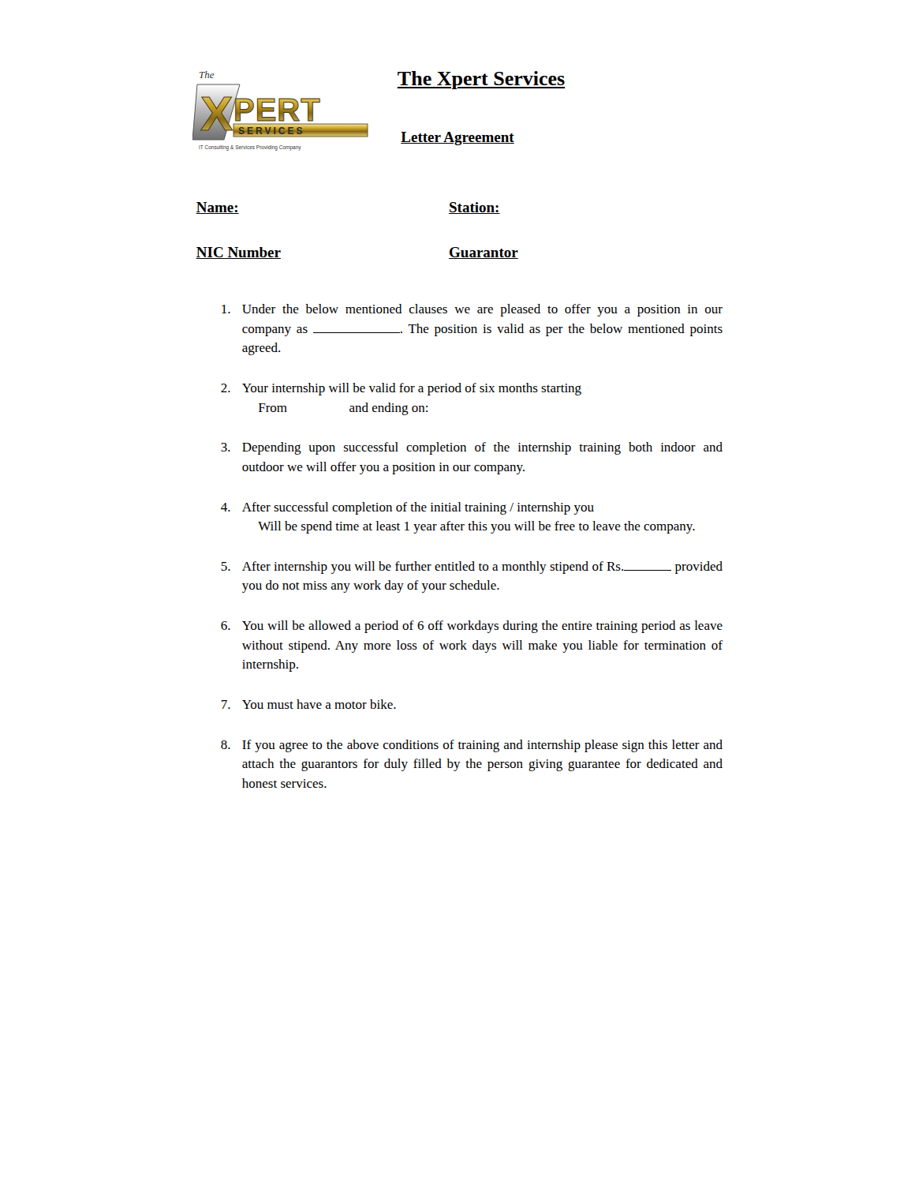The X PERT SERVICES IT Consulting & Services Providing Company
The Xpert Services
Letter Agreement
Name:
Station:
NIC Number
Guarantor
Under the below mentioned clauses we are pleased to offer you a position in our company as . The position is valid as per the below mentioned points agreed.
Your internship will be valid for a period of six months starting From and ending on:
Depending upon successful completion of the internship training both indoor and outdoor we will offer you a position in our company.
After successful completion of the initial training / internship you Will be spend time at least 1 year after this you will be free to leave the company.
After internship you will be further entitled to a monthly stipend of Rs. provided you do not miss any work day of your schedule.
You will be allowed a period of 6 off workdays during the entire training period as leave without stipend. Any more loss of work days will make you liable for termination of internship.
You must have a motor bike.
If you agree to the above conditions of training and internship please sign this letter and attach the guarantors for duly filled by the person giving guarantee for dedicated and honest services.